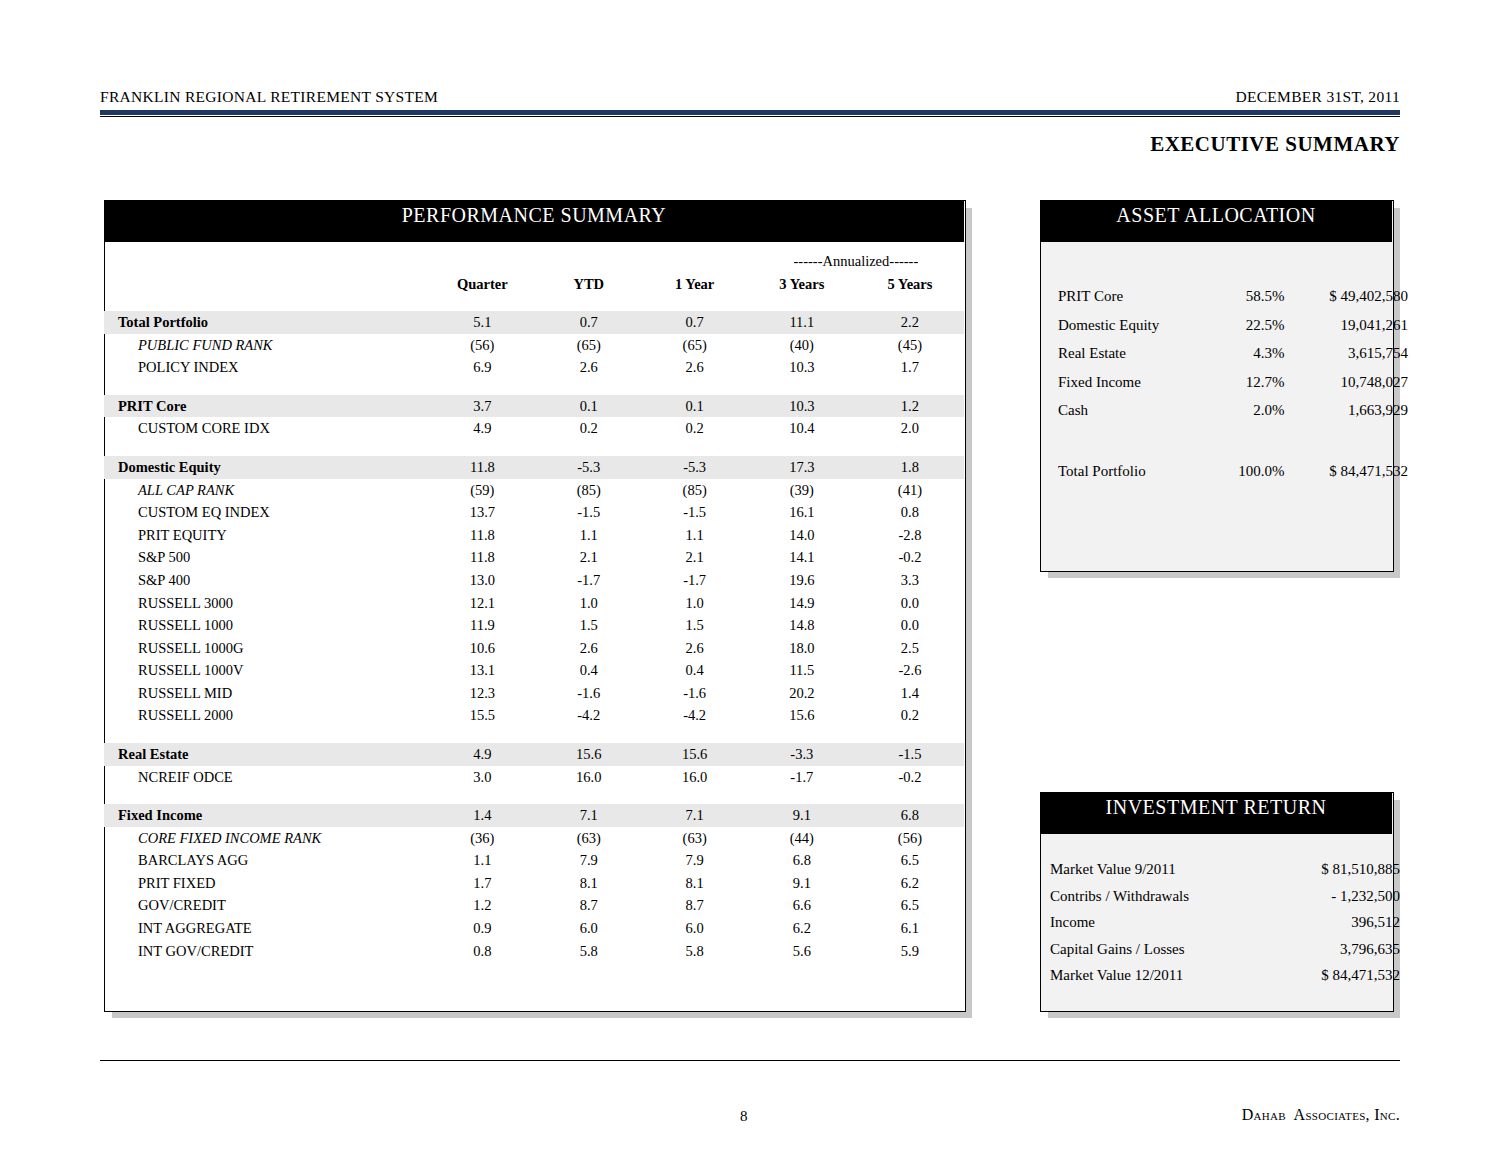FRANKLIN REGIONAL RETIREMENT SYSTEM
DECEMBER 31ST, 2011
EXECUTIVE SUMMARY
PERFORMANCE SUMMARY
| | | | | ------Annualized------ |
| | Quarter | YTD | 1 Year | 3 Years | 5 Years |
| Total Portfolio | 5.1 | 0.7 | 0.7 | 11.1 | 2.2 |
| PUBLIC FUND RANK | (56) | (65) | (65) | (40) | (45) |
| POLICY INDEX | 6.9 | 2.6 | 2.6 | 10.3 | 1.7 |
| PRIT Core | 3.7 | 0.1 | 0.1 | 10.3 | 1.2 |
| CUSTOM CORE IDX | 4.9 | 0.2 | 0.2 | 10.4 | 2.0 |
| Domestic Equity | 11.8 | -5.3 | -5.3 | 17.3 | 1.8 |
| ALL CAP RANK | (59) | (85) | (85) | (39) | (41) |
| CUSTOM EQ INDEX | 13.7 | -1.5 | -1.5 | 16.1 | 0.8 |
| PRIT EQUITY | 11.8 | 1.1 | 1.1 | 14.0 | -2.8 |
| S&P 500 | 11.8 | 2.1 | 2.1 | 14.1 | -0.2 |
| S&P 400 | 13.0 | -1.7 | -1.7 | 19.6 | 3.3 |
| RUSSELL 3000 | 12.1 | 1.0 | 1.0 | 14.9 | 0.0 |
| RUSSELL 1000 | 11.9 | 1.5 | 1.5 | 14.8 | 0.0 |
| RUSSELL 1000G | 10.6 | 2.6 | 2.6 | 18.0 | 2.5 |
| RUSSELL 1000V | 13.1 | 0.4 | 0.4 | 11.5 | -2.6 |
| RUSSELL MID | 12.3 | -1.6 | -1.6 | 20.2 | 1.4 |
| RUSSELL 2000 | 15.5 | -4.2 | -4.2 | 15.6 | 0.2 |
| Real Estate | 4.9 | 15.6 | 15.6 | -3.3 | -1.5 |
| NCREIF ODCE | 3.0 | 16.0 | 16.0 | -1.7 | -0.2 |
| Fixed Income | 1.4 | 7.1 | 7.1 | 9.1 | 6.8 |
| CORE FIXED INCOME RANK | (36) | (63) | (63) | (44) | (56) |
| BARCLAYS AGG | 1.1 | 7.9 | 7.9 | 6.8 | 6.5 |
| PRIT FIXED | 1.7 | 8.1 | 8.1 | 9.1 | 6.2 |
| GOV/CREDIT | 1.2 | 8.7 | 8.7 | 6.6 | 6.5 |
| INT AGGREGATE | 0.9 | 6.0 | 6.0 | 6.2 | 6.1 |
| INT GOV/CREDIT | 0.8 | 5.8 | 5.8 | 5.6 | 5.9 |
ASSET ALLOCATION
| PRIT Core | 58.5% | $ 49,402,580 |
| Domestic Equity | 22.5% | 19,041,261 |
| Real Estate | 4.3% | 3,615,754 |
| Fixed Income | 12.7% | 10,748,027 |
| Cash | 2.0% | 1,663,929 |
| Total Portfolio | 100.0% | $ 84,471,532 |
INVESTMENT RETURN
| Market Value 9/2011 | $ 81,510,885 |
| Contribs / Withdrawals | - 1,232,500 |
| Income | 396,512 |
| Capital Gains / Losses | 3,796,635 |
| Market Value 12/2011 | $ 84,471,532 |
8
Dahab Associates, Inc.